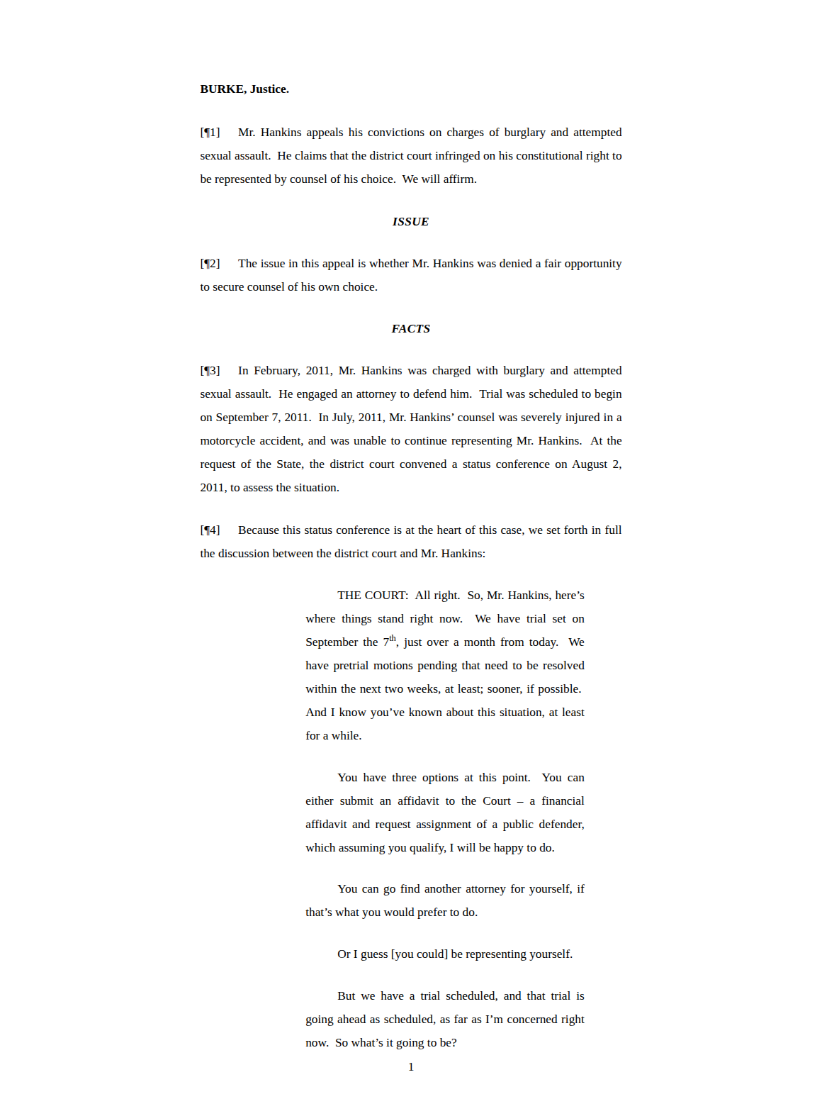BURKE, Justice.
[¶1] Mr. Hankins appeals his convictions on charges of burglary and attempted sexual assault. He claims that the district court infringed on his constitutional right to be represented by counsel of his choice. We will affirm.
ISSUE
[¶2] The issue in this appeal is whether Mr. Hankins was denied a fair opportunity to secure counsel of his own choice.
FACTS
[¶3] In February, 2011, Mr. Hankins was charged with burglary and attempted sexual assault. He engaged an attorney to defend him. Trial was scheduled to begin on September 7, 2011. In July, 2011, Mr. Hankins’ counsel was severely injured in a motorcycle accident, and was unable to continue representing Mr. Hankins. At the request of the State, the district court convened a status conference on August 2, 2011, to assess the situation.
[¶4] Because this status conference is at the heart of this case, we set forth in full the discussion between the district court and Mr. Hankins:
THE COURT: All right. So, Mr. Hankins, here’s where things stand right now. We have trial set on September the 7th, just over a month from today. We have pretrial motions pending that need to be resolved within the next two weeks, at least; sooner, if possible. And I know you’ve known about this situation, at least for a while.
You have three options at this point. You can either submit an affidavit to the Court – a financial affidavit and request assignment of a public defender, which assuming you qualify, I will be happy to do.
You can go find another attorney for yourself, if that’s what you would prefer to do.
Or I guess [you could] be representing yourself.
But we have a trial scheduled, and that trial is going ahead as scheduled, as far as I’m concerned right now. So what’s it going to be?
1